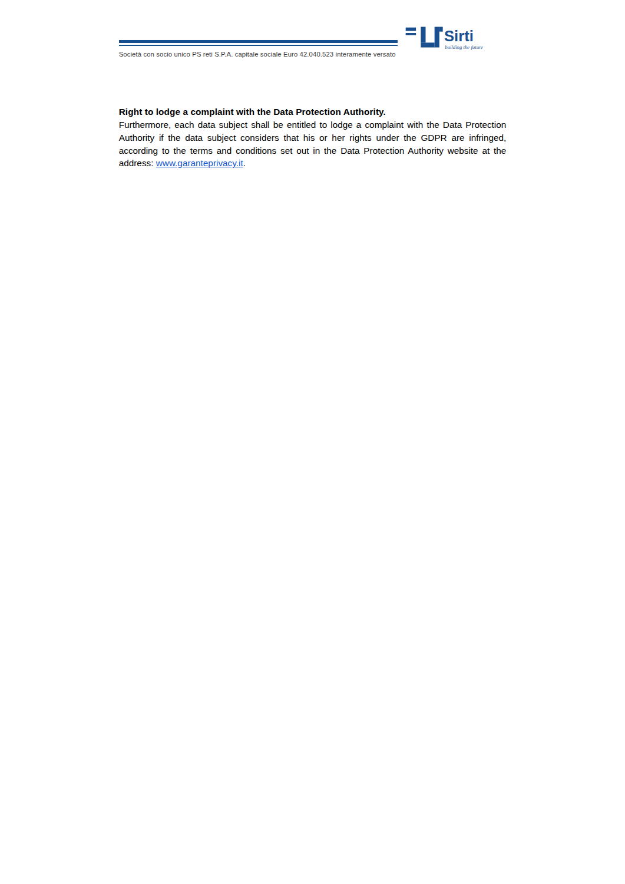Sirti building the future
Società con socio unico PS reti S.P.A. capitale sociale Euro 42.040.523 interamente versato
Right to lodge a complaint with the Data Protection Authority.
Furthermore, each data subject shall be entitled to lodge a complaint with the Data Protection Authority if the data subject considers that his or her rights under the GDPR are infringed, according to the terms and conditions set out in the Data Protection Authority website at the address: www.garanteprivacy.it.